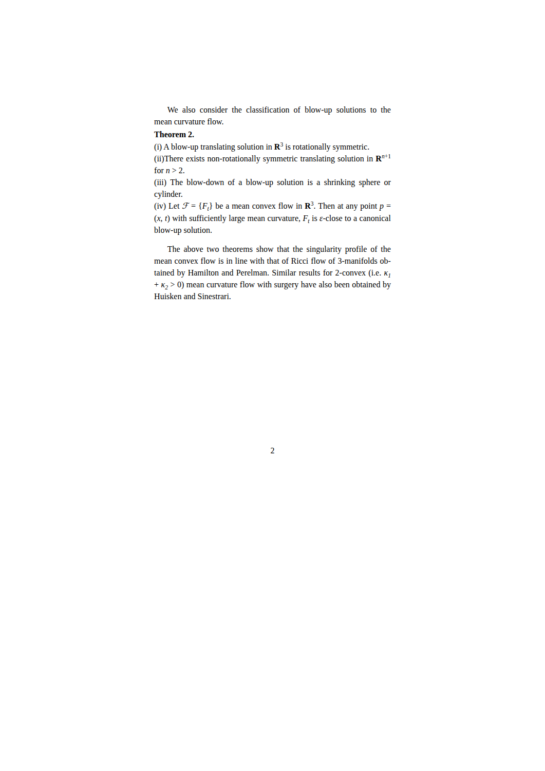We also consider the classification of blow-up solutions to the mean curvature flow.
Theorem 2.
(i) A blow-up translating solution in R3 is rotationally symmetric.
(ii)There exists non-rotationally symmetric translating solution in Rn+1 for n > 2.
(iii) The blow-down of a blow-up solution is a shrinking sphere or cylinder.
(iv) Let ℱ = {Ft} be a mean convex flow in R3. Then at any point p = (x, t) with sufficiently large mean curvature, Ft is ε-close to a canonical blow-up solution.
The above two theorems show that the singularity profile of the mean convex flow is in line with that of Ricci flow of 3-manifolds obtained by Hamilton and Perelman. Similar results for 2-convex (i.e. κ1 + κ2 > 0) mean curvature flow with surgery have also been obtained by Huisken and Sinestrari.
2